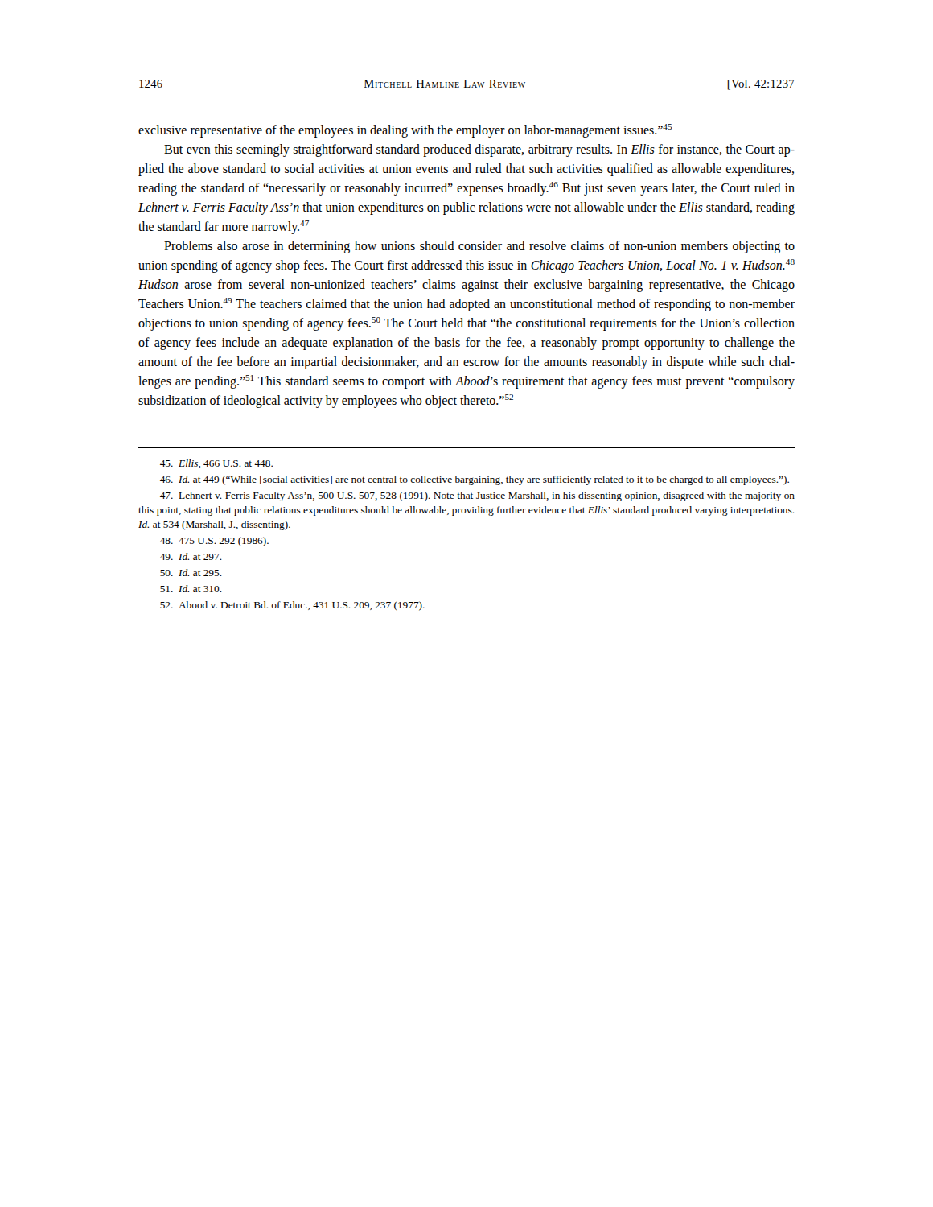1246 Mitchell Hamline Law Review [Vol. 42:1237
exclusive representative of the employees in dealing with the employer on labor-management issues.”45
But even this seemingly straightforward standard produced disparate, arbitrary results. In Ellis for instance, the Court applied the above standard to social activities at union events and ruled that such activities qualified as allowable expenditures, reading the standard of “necessarily or reasonably incurred” expenses broadly.46 But just seven years later, the Court ruled in Lehnert v. Ferris Faculty Ass’n that union expenditures on public relations were not allowable under the Ellis standard, reading the standard far more narrowly.47
Problems also arose in determining how unions should consider and resolve claims of non-union members objecting to union spending of agency shop fees. The Court first addressed this issue in Chicago Teachers Union, Local No. 1 v. Hudson.48 Hudson arose from several non-unionized teachers’ claims against their exclusive bargaining representative, the Chicago Teachers Union.49 The teachers claimed that the union had adopted an unconstitutional method of responding to non-member objections to union spending of agency fees.50 The Court held that “the constitutional requirements for the Union’s collection of agency fees include an adequate explanation of the basis for the fee, a reasonably prompt opportunity to challenge the amount of the fee before an impartial decisionmaker, and an escrow for the amounts reasonably in dispute while such challenges are pending.”51 This standard seems to comport with Abood’s requirement that agency fees must prevent “compulsory subsidization of ideological activity by employees who object thereto.”52
Ellis, 466 U.S. at 448.
Id. at 449 (“While [social activities] are not central to collective bargaining, they are sufficiently related to it to be charged to all employees.”).
Lehnert v. Ferris Faculty Ass’n, 500 U.S. 507, 528 (1991). Note that Justice Marshall, in his dissenting opinion, disagreed with the majority on this point, stating that public relations expenditures should be allowable, providing further evidence that Ellis’ standard produced varying interpretations. Id. at 534 (Marshall, J., dissenting).
475 U.S. 292 (1986).
Id. at 297.
Id. at 295.
Id. at 310.
Abood v. Detroit Bd. of Educ., 431 U.S. 209, 237 (1977).